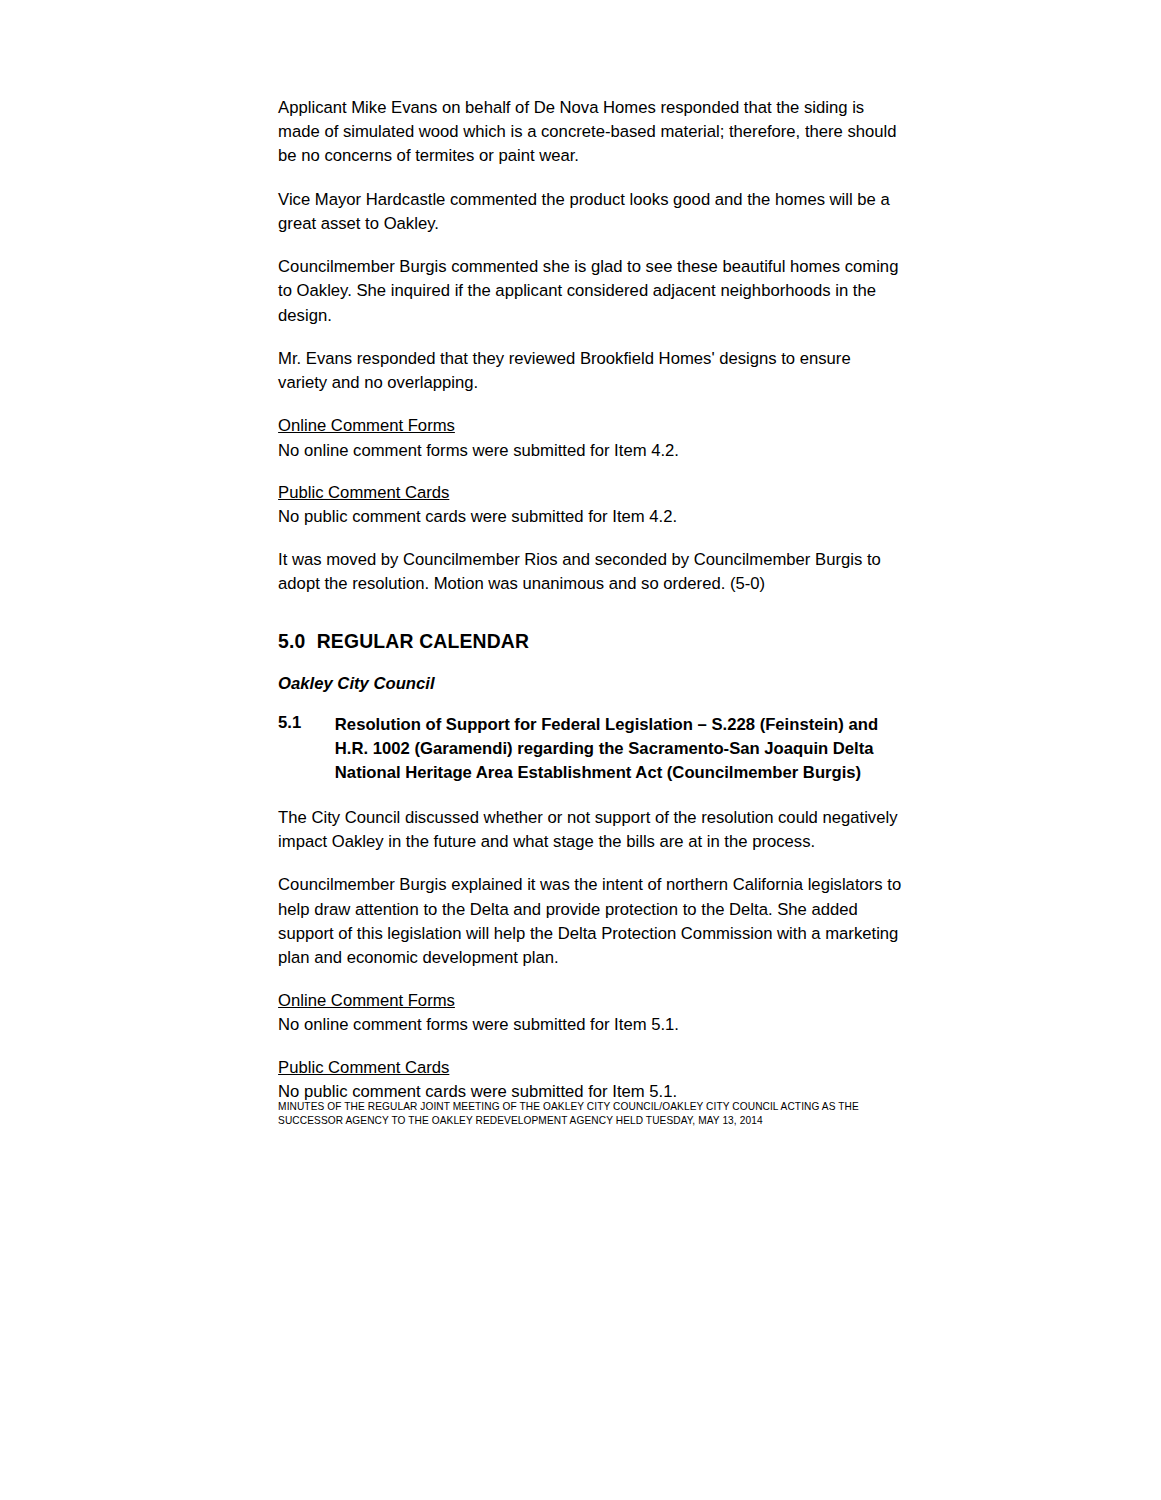Applicant Mike Evans on behalf of De Nova Homes responded that the siding is made of simulated wood which is a concrete-based material; therefore, there should be no concerns of termites or paint wear.
Vice Mayor Hardcastle commented the product looks good and the homes will be a great asset to Oakley.
Councilmember Burgis commented she is glad to see these beautiful homes coming to Oakley. She inquired if the applicant considered adjacent neighborhoods in the design.
Mr. Evans responded that they reviewed Brookfield Homes' designs to ensure variety and no overlapping.
Online Comment Forms
No online comment forms were submitted for Item 4.2.
Public Comment Cards
No public comment cards were submitted for Item 4.2.
It was moved by Councilmember Rios and seconded by Councilmember Burgis to adopt the resolution. Motion was unanimous and so ordered. (5-0)
5.0 REGULAR CALENDAR
Oakley City Council
5.1
Resolution of Support for Federal Legislation – S.228 (Feinstein) and H.R. 1002 (Garamendi) regarding the Sacramento-San Joaquin Delta National Heritage Area Establishment Act (Councilmember Burgis)
The City Council discussed whether or not support of the resolution could negatively impact Oakley in the future and what stage the bills are at in the process.
Councilmember Burgis explained it was the intent of northern California legislators to help draw attention to the Delta and provide protection to the Delta. She added support of this legislation will help the Delta Protection Commission with a marketing plan and economic development plan.
Online Comment Forms
No online comment forms were submitted for Item 5.1.
Public Comment Cards
No public comment cards were submitted for Item 5.1.
MINUTES OF THE REGULAR JOINT MEETING OF THE OAKLEY CITY COUNCIL/OAKLEY CITY COUNCIL ACTING AS THE SUCCESSOR AGENCY TO THE OAKLEY REDEVELOPMENT AGENCY HELD TUESDAY, MAY 13, 2014